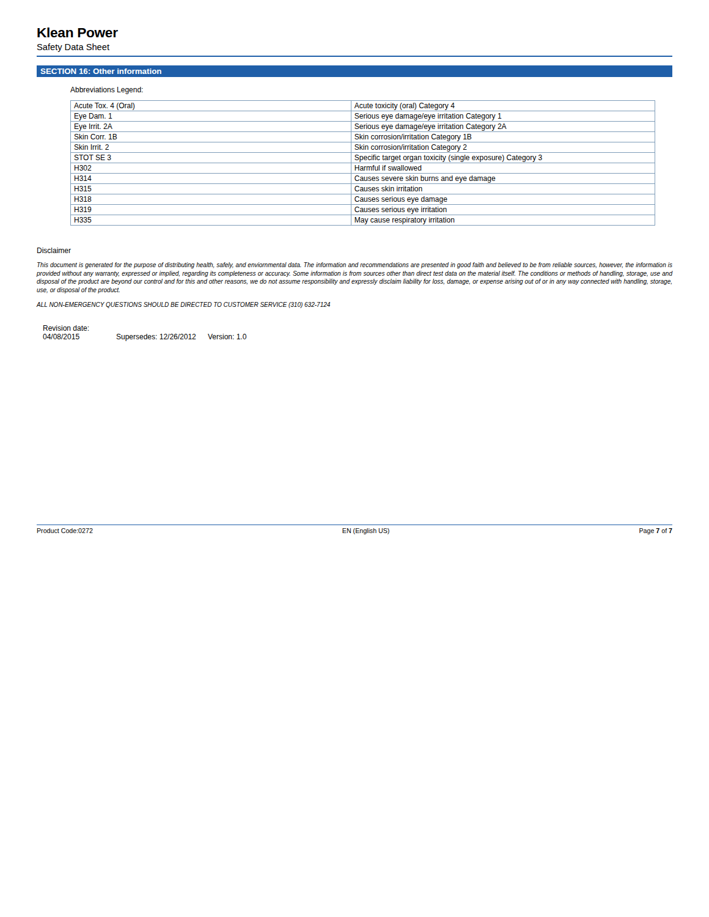Klean Power
Safety Data Sheet
SECTION 16: Other information
Abbreviations Legend:
| Acute Tox. 4 (Oral) | Acute toxicity (oral) Category 4 |
| Eye Dam. 1 | Serious eye damage/eye irritation Category 1 |
| Eye Irrit. 2A | Serious eye damage/eye irritation Category 2A |
| Skin Corr. 1B | Skin corrosion/irritation Category 1B |
| Skin Irrit. 2 | Skin corrosion/irritation Category 2 |
| STOT SE 3 | Specific target organ toxicity (single exposure) Category 3 |
| H302 | Harmful if swallowed |
| H314 | Causes severe skin burns and eye damage |
| H315 | Causes skin irritation |
| H318 | Causes serious eye damage |
| H319 | Causes serious eye irritation |
| H335 | May cause respiratory irritation |
Disclaimer
This document is generated for the purpose of distributing health, safely, and enviornmental data. The information and recommendations are presented in good faith and believed to be from reliable sources, however, the information is provided without any warranty, expressed or implied, regarding its completeness or accuracy. Some information is from sources other than direct test data on the material itself. The conditions or methods of handling, storage, use and disposal of the product are beyond our control and for this and other reasons, we do not assume responsibility and expressly disclaim liability for loss, damage, or expense arising out of or in any way connected with handling, storage, use, or disposal of the product.
ALL NON-EMERGENCY QUESTIONS SHOULD BE DIRECTED TO CUSTOMER SERVICE (310) 632-7124
Revision date: 04/08/2015 Supersedes: 12/26/2012 Version: 1.0
Product Code:0272 Page 7 of 7
EN (English US)